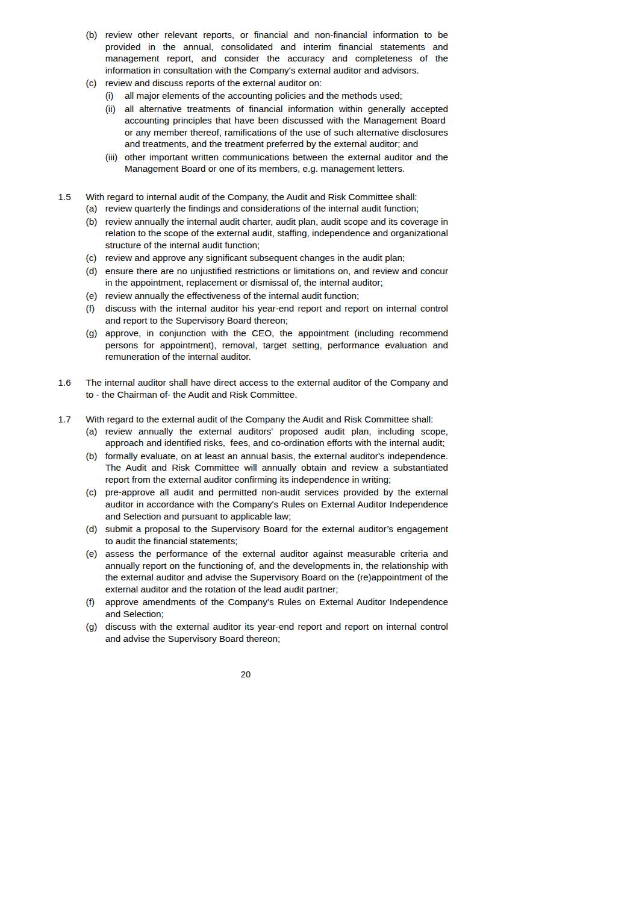(b) review other relevant reports, or financial and non-financial information to be provided in the annual, consolidated and interim financial statements and management report, and consider the accuracy and completeness of the information in consultation with the Company's external auditor and advisors.
(c) review and discuss reports of the external auditor on:
(i) all major elements of the accounting policies and the methods used;
(ii) all alternative treatments of financial information within generally accepted accounting principles that have been discussed with the Management Board or any member thereof, ramifications of the use of such alternative disclosures and treatments, and the treatment preferred by the external auditor; and
(iii) other important written communications between the external auditor and the Management Board or one of its members, e.g. management letters.
1.5
With regard to internal audit of the Company, the Audit and Risk Committee shall:
(a) review quarterly the findings and considerations of the internal audit function;
(b) review annually the internal audit charter, audit plan, audit scope and its coverage in relation to the scope of the external audit, staffing, independence and organizational structure of the internal audit function;
(c) review and approve any significant subsequent changes in the audit plan;
(d) ensure there are no unjustified restrictions or limitations on, and review and concur in the appointment, replacement or dismissal of, the internal auditor;
(e) review annually the effectiveness of the internal audit function;
(f) discuss with the internal auditor his year-end report and report on internal control and report to the Supervisory Board thereon;
(g) approve, in conjunction with the CEO, the appointment (including recommend persons for appointment), removal, target setting, performance evaluation and remuneration of the internal auditor.
1.6
The internal auditor shall have direct access to the external auditor of the Company and to - the Chairman of- the Audit and Risk Committee.
1.7
With regard to the external audit of the Company the Audit and Risk Committee shall:
(a) review annually the external auditors' proposed audit plan, including scope, approach and identified risks, fees, and co-ordination efforts with the internal audit;
(b) formally evaluate, on at least an annual basis, the external auditor's independence. The Audit and Risk Committee will annually obtain and review a substantiated report from the external auditor confirming its independence in writing;
(c) pre-approve all audit and permitted non-audit services provided by the external auditor in accordance with the Company's Rules on External Auditor Independence and Selection and pursuant to applicable law;
(d) submit a proposal to the Supervisory Board for the external auditor’s engagement to audit the financial statements;
(e) assess the performance of the external auditor against measurable criteria and annually report on the functioning of, and the developments in, the relationship with the external auditor and advise the Supervisory Board on the (re)appointment of the external auditor and the rotation of the lead audit partner;
(f) approve amendments of the Company's Rules on External Auditor Independence and Selection;
(g) discuss with the external auditor its year-end report and report on internal control and advise the Supervisory Board thereon;
20